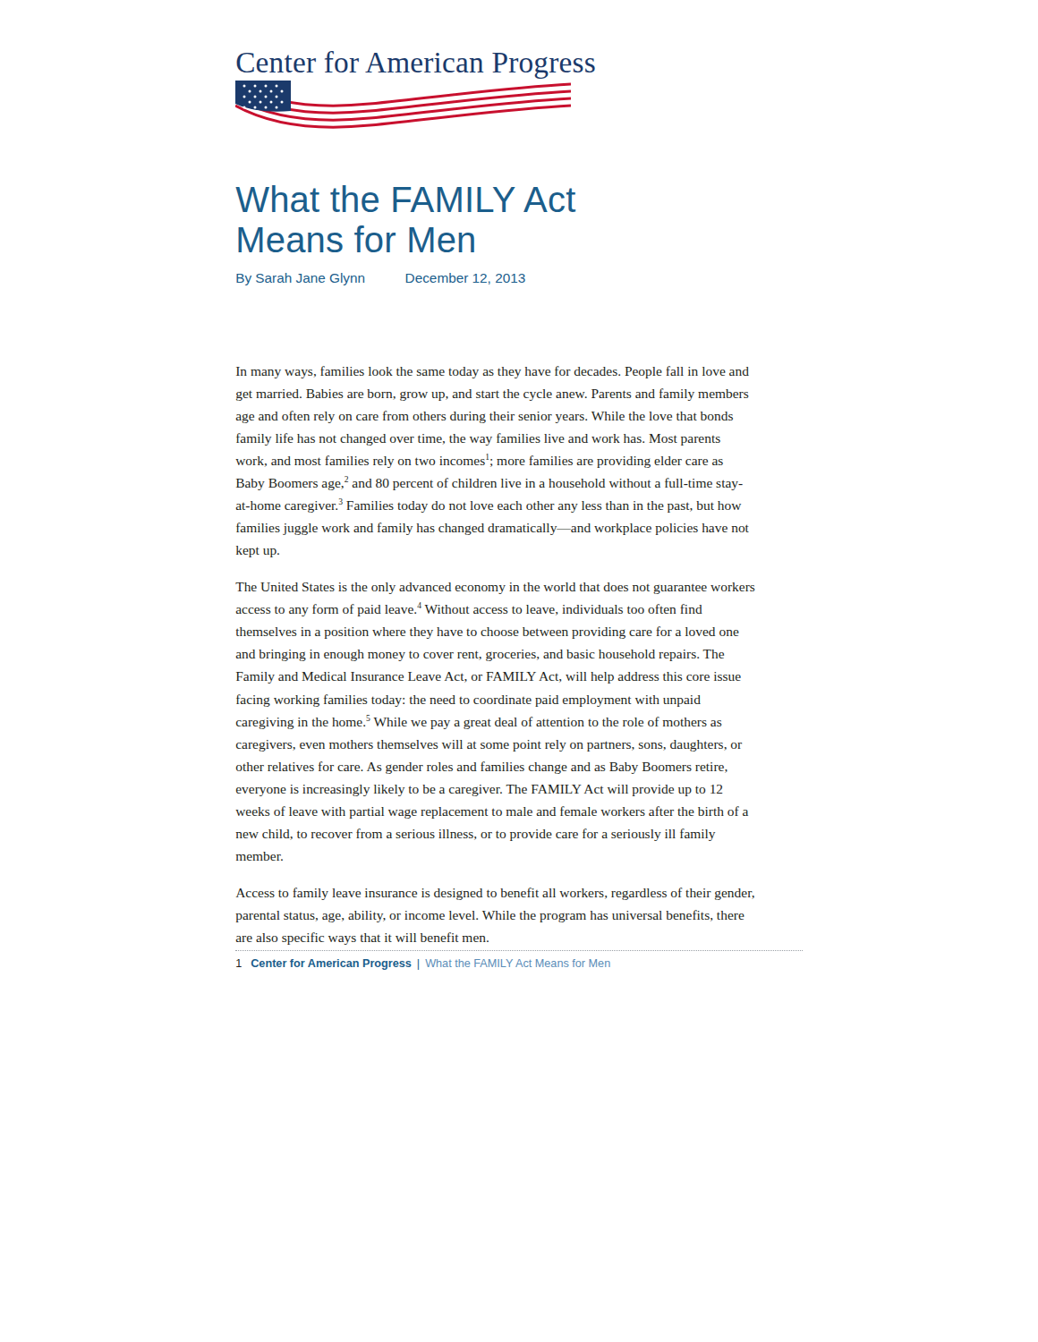Center for American Progress
What the FAMILY Act
Means for Men
By Sarah Jane Glynn December 12, 2013
In many ways, families look the same today as they have for decades. People fall in love and get married. Babies are born, grow up, and start the cycle anew. Parents and family members age and often rely on care from others during their senior years. While the love that bonds family life has not changed over time, the way families live and work has. Most parents work, and most families rely on two incomes1; more families are providing elder care as Baby Boomers age,2 and 80 percent of children live in a household without a full-time stay-at-home caregiver.3 Families today do not love each other any less than in the past, but how families juggle work and family has changed dramatically—and workplace policies have not kept up.
The United States is the only advanced economy in the world that does not guarantee workers access to any form of paid leave.4 Without access to leave, individuals too often find themselves in a position where they have to choose between providing care for a loved one and bringing in enough money to cover rent, groceries, and basic household repairs. The Family and Medical Insurance Leave Act, or FAMILY Act, will help address this core issue facing working families today: the need to coordinate paid employment with unpaid caregiving in the home.5 While we pay a great deal of attention to the role of mothers as caregivers, even mothers themselves will at some point rely on partners, sons, daughters, or other relatives for care. As gender roles and families change and as Baby Boomers retire, everyone is increasingly likely to be a caregiver. The FAMILY Act will provide up to 12 weeks of leave with partial wage replacement to male and female workers after the birth of a new child, to recover from a serious illness, or to provide care for a seriously ill family member.
Access to family leave insurance is designed to benefit all workers, regardless of their gender, parental status, age, ability, or income level. While the program has universal benefits, there are also specific ways that it will benefit men.
1 Center for American Progress|What the FAMILY Act Means for Men